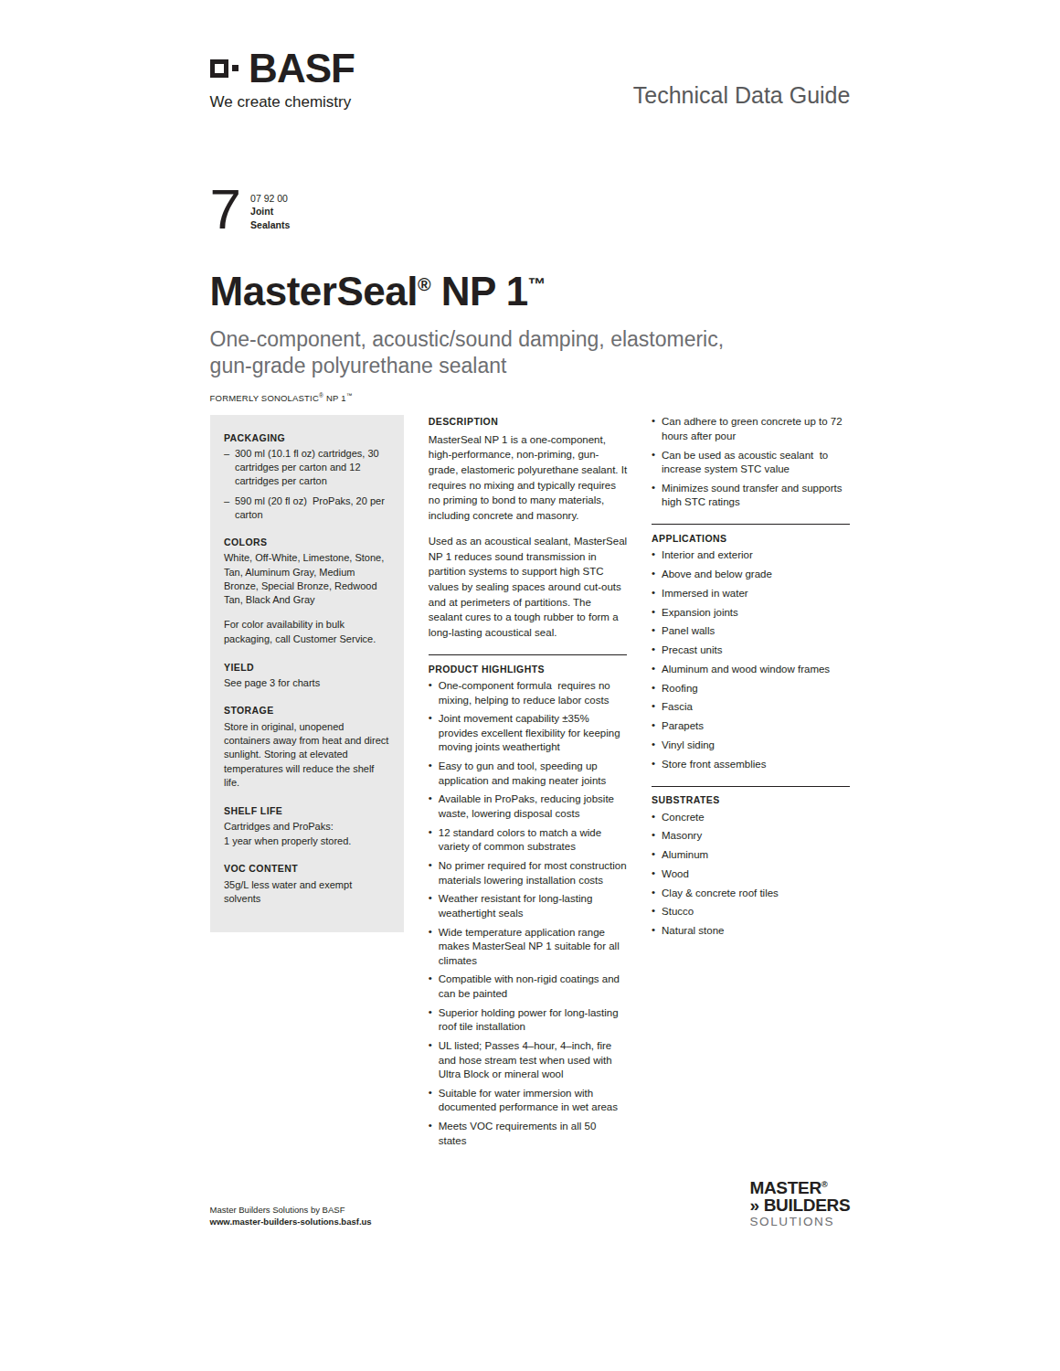BASF
We create chemistry
Technical Data Guide
7
07 92 00
Joint
Sealants
MasterSeal® NP 1™
One-component, acoustic/sound damping, elastomeric,
gun-grade polyurethane sealant
FORMERLY SONOLASTIC® NP 1™
Packaging
300 ml (10.1 fl oz) cartridges, 30 cartridges per carton and 12 cartridges per carton
590 ml (20 fl oz) ProPaks, 20 per carton
Colors
White, Off-White, Limestone, Stone, Tan, Aluminum Gray, Medium Bronze, Special Bronze, Redwood Tan, Black And Gray
For color availability in bulk packaging, call Customer Service.
Yield
See page 3 for charts
Storage
Store in original, unopened containers away from heat and direct sunlight. Storing at elevated temperatures will reduce the shelf life.
Shelf Life
Cartridges and ProPaks:
1 year when properly stored.
VOC Content
35g/L less water and exempt solvents
DESCRIPTION
MasterSeal NP 1 is a one-component, high-performance, non-priming, gun-grade, elastomeric polyurethane sealant. It requires no mixing and typically requires no priming to bond to many materials, including concrete and masonry.
Used as an acoustical sealant, MasterSeal NP 1 reduces sound transmission in partition systems to support high STC values by sealing spaces around cut-outs and at perimeters of partitions. The sealant cures to a tough rubber to form a long-lasting acoustical seal.
PRODUCT HIGHLIGHTS
One-component formula requires no mixing, helping to reduce labor costs
Joint movement capability ±35% provides excellent flexibility for keeping moving joints weathertight
Easy to gun and tool, speeding up application and making neater joints
Available in ProPaks, reducing jobsite waste, lowering disposal costs
12 standard colors to match a wide variety of common substrates
No primer required for most construction materials lowering installation costs
Weather resistant for long-lasting weathertight seals
Wide temperature application range makes MasterSeal NP 1 suitable for all climates
Compatible with non-rigid coatings and can be painted
Superior holding power for long-lasting roof tile installation
UL listed; Passes 4–hour, 4–inch, fire and hose stream test when used with Ultra Block or mineral wool
Suitable for water immersion with documented performance in wet areas
Meets VOC requirements in all 50 states
Can adhere to green concrete up to 72 hours after pour
Can be used as acoustic sealant to increase system STC value
Minimizes sound transfer and supports high STC ratings
APPLICATIONS
Interior and exterior
Above and below grade
Immersed in water
Expansion joints
Panel walls
Precast units
Aluminum and wood window frames
Roofing
Fascia
Parapets
Vinyl siding
Store front assemblies
SUBSTRATES
Concrete
Masonry
Aluminum
Wood
Clay & concrete roof tiles
Stucco
Natural stone
Master Builders Solutions by BASF
www.master-builders-solutions.basf.us
MASTER®
» BUILDERS
SOLUTIONS